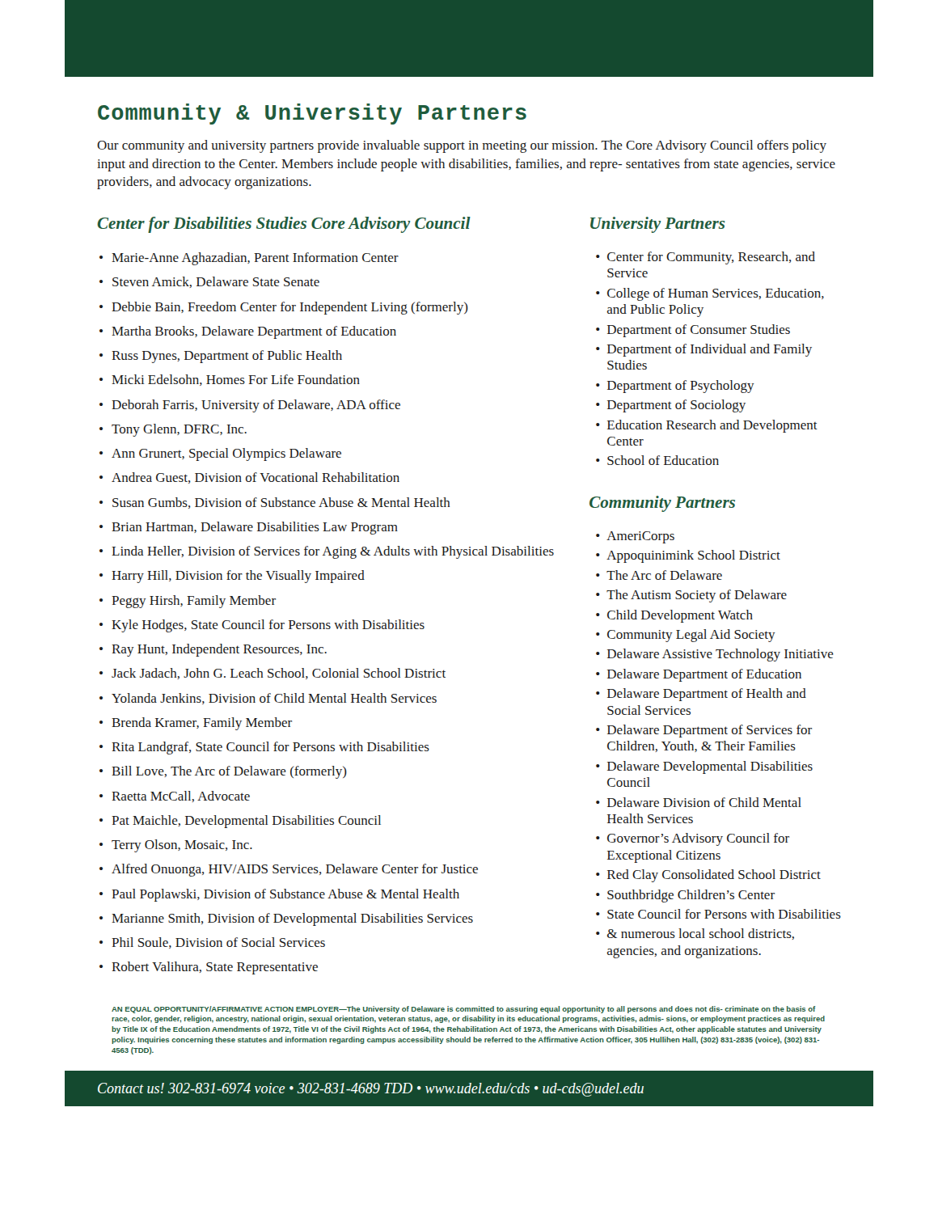Community & University Partners
Our community and university partners provide invaluable support in meeting our mission. The Core Advisory Council offers policy input and direction to the Center. Members include people with disabilities, families, and repre- sentatives from state agencies, service providers, and advocacy organizations.
Center for Disabilities Studies Core Advisory Council
Marie-Anne Aghazadian, Parent Information Center
Steven Amick, Delaware State Senate
Debbie Bain, Freedom Center for Independent Living (formerly)
Martha Brooks, Delaware Department of Education
Russ Dynes, Department of Public Health
Micki Edelsohn, Homes For Life Foundation
Deborah Farris, University of Delaware, ADA office
Tony Glenn, DFRC, Inc.
Ann Grunert, Special Olympics Delaware
Andrea Guest, Division of Vocational Rehabilitation
Susan Gumbs, Division of Substance Abuse & Mental Health
Brian Hartman, Delaware Disabilities Law Program
Linda Heller, Division of Services for Aging & Adults with Physical Disabilities
Harry Hill, Division for the Visually Impaired
Peggy Hirsh, Family Member
Kyle Hodges, State Council for Persons with Disabilities
Ray Hunt, Independent Resources, Inc.
Jack Jadach, John G. Leach School, Colonial School District
Yolanda Jenkins, Division of Child Mental Health Services
Brenda Kramer, Family Member
Rita Landgraf, State Council for Persons with Disabilities
Bill Love, The Arc of Delaware (formerly)
Raetta McCall, Advocate
Pat Maichle, Developmental Disabilities Council
Terry Olson, Mosaic, Inc.
Alfred Onuonga, HIV/AIDS Services, Delaware Center for Justice
Paul Poplawski, Division of Substance Abuse & Mental Health
Marianne Smith, Division of Developmental Disabilities Services
Phil Soule, Division of Social Services
Robert Valihura, State Representative
University Partners
Center for Community, Research, and Service
College of Human Services, Education, and Public Policy
Department of Consumer Studies
Department of Individual and Family Studies
Department of Psychology
Department of Sociology
Education Research and Development Center
School of Education
Community Partners
AmeriCorps
Appoquinimink School District
The Arc of Delaware
The Autism Society of Delaware
Child Development Watch
Community Legal Aid Society
Delaware Assistive Technology Initiative
Delaware Department of Education
Delaware Department of Health and Social Services
Delaware Department of Services for Children, Youth, & Their Families
Delaware Developmental Disabilities Council
Delaware Division of Child Mental Health Services
Governor’s Advisory Council for Exceptional Citizens
Red Clay Consolidated School District
Southbridge Children’s Center
State Council for Persons with Disabilities
& numerous local school districts, agencies, and organizations.
AN EQUAL OPPORTUNITY/AFFIRMATIVE ACTION EMPLOYER—The University of Delaware is committed to assuring equal opportunity to all persons and does not dis- criminate on the basis of race, color, gender, religion, ancestry, national origin, sexual orientation, veteran status, age, or disability in its educational programs, activities, admis- sions, or employment practices as required by Title IX of the Education Amendments of 1972, Title VI of the Civil Rights Act of 1964, the Rehabilitation Act of 1973, the Americans with Disabilities Act, other applicable statutes and University policy. Inquiries concerning these statutes and information regarding campus accessibility should be referred to the Affirmative Action Officer, 305 Hullihen Hall, (302) 831-2835 (voice), (302) 831-4563 (TDD).
Contact us! 302-831-6974 voice • 302-831-4689 TDD • www.udel.edu/cds • ud-cds@udel.edu